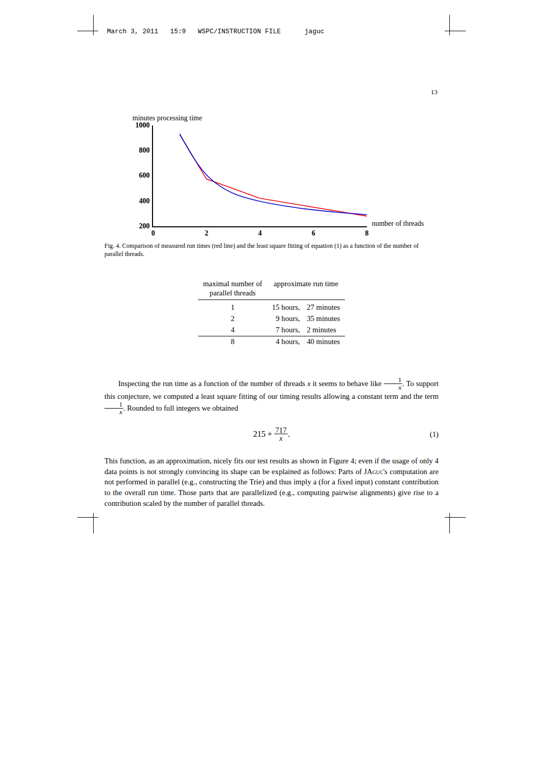March 3, 2011 15:9 WSPC/INSTRUCTION FILE jaguc
13
minutes processing time
1000 800 600 400 200 0 2 4 6 8 number of threads
Fig. 4. Comparison of measured run times (red line) and the least square fitting of equation (1) as a function of the number of parallel threads.
| maximal number of | approximate run time |
| --- | --- |
| parallel threads | |
| 1 | 15 hours, | 27 minutes |
| 2 | 9 hours, | 35 minutes |
| 4 | 7 hours, | 2 minutes |
| 8 | 4 hours, | 40 minutes |
Inspecting the run time as a function of the number of threads x it seems to behave like 1 x. To support this conjecture, we computed a least square fitting of our timing results allowing a constant term and the term 1 x. Rounded to full integers we obtained
215 + 717 x. (1)
This function, as an approximation, nicely fits our test results as shown in Figure 4; even if the usage of only 4 data points is not strongly convincing its shape can be explained as follows: Parts of JAguc's computation are not performed in parallel (e.g., constructing the Trie) and thus imply a (for a fixed input) constant contribution to the overall run time. Those parts that are parallelized (e.g., computing pairwise alignments) give rise to a contribution scaled by the number of parallel threads.